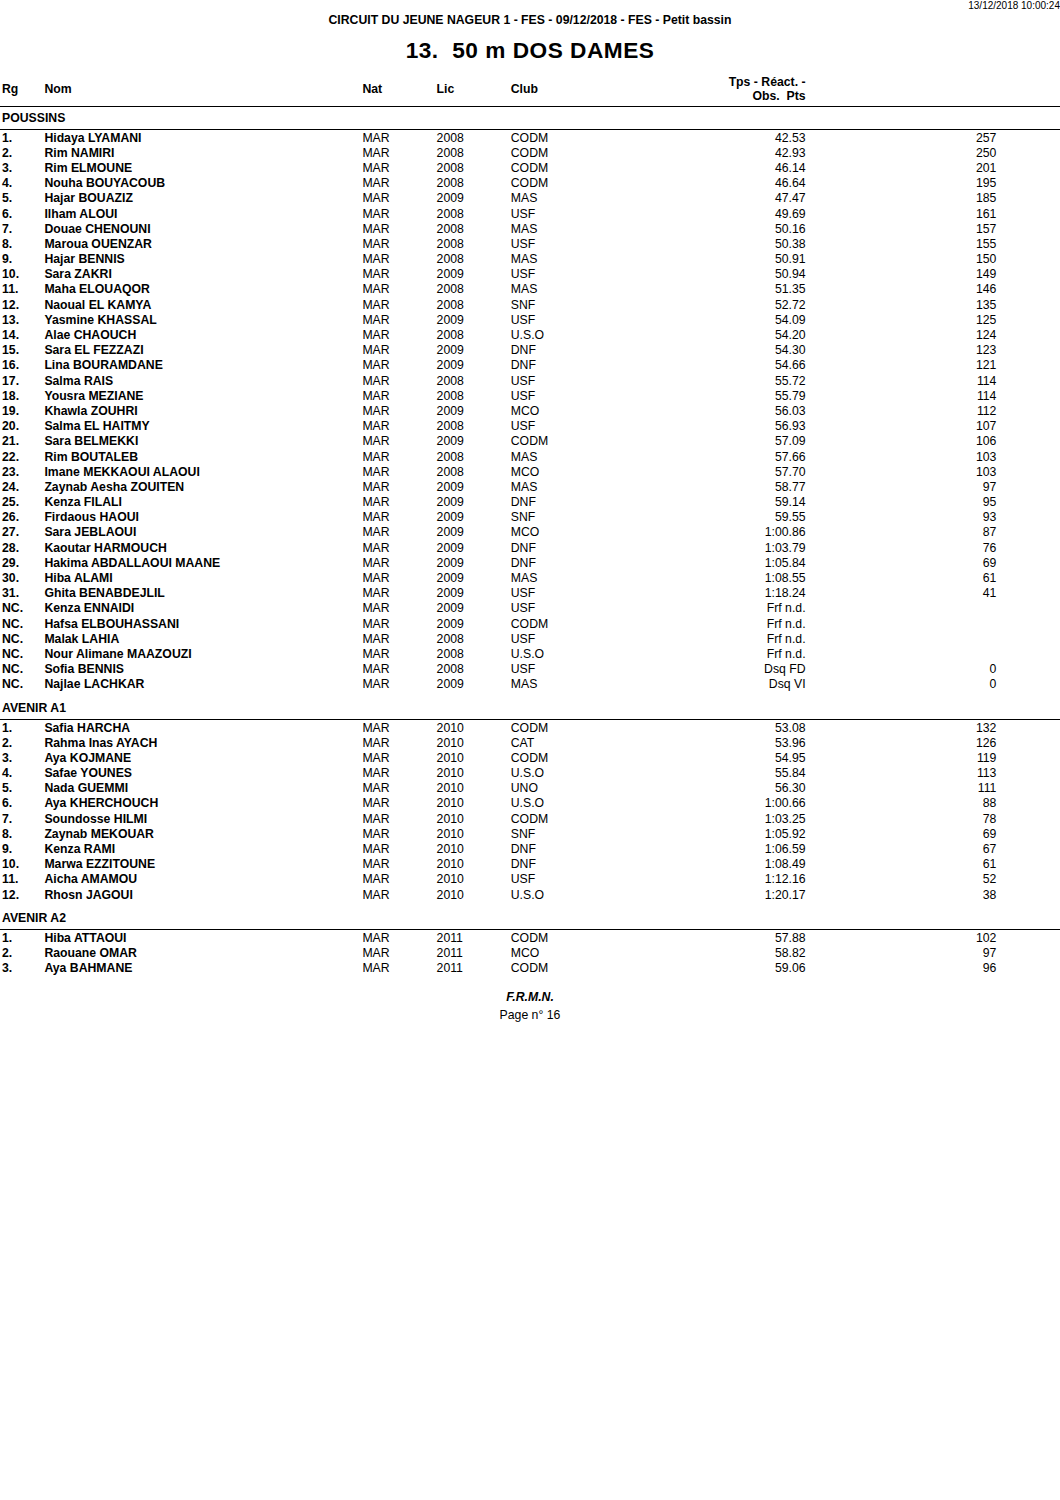13/12/2018 10:00:24
CIRCUIT DU JEUNE NAGEUR 1 - FES - 09/12/2018 - FES - Petit bassin
13. 50 m DOS DAMES
| Rg | Nom | Nat | Lic | Club | Tps - Réact. - Obs. Pts | |
| --- | --- | --- | --- | --- | --- | --- |
| POUSSINS |
| 1. | Hidaya LYAMANI | MAR | 2008 | CODM | 42.53 | 257 |
| 2. | Rim NAMIRI | MAR | 2008 | CODM | 42.93 | 250 |
| 3. | Rim ELMOUNE | MAR | 2008 | CODM | 46.14 | 201 |
| 4. | Nouha BOUYACOUB | MAR | 2008 | CODM | 46.64 | 195 |
| 5. | Hajar BOUAZIZ | MAR | 2009 | MAS | 47.47 | 185 |
| 6. | Ilham ALOUI | MAR | 2008 | USF | 49.69 | 161 |
| 7. | Douae CHENOUNI | MAR | 2008 | MAS | 50.16 | 157 |
| 8. | Maroua OUENZAR | MAR | 2008 | USF | 50.38 | 155 |
| 9. | Hajar BENNIS | MAR | 2008 | MAS | 50.91 | 150 |
| 10. | Sara ZAKRI | MAR | 2009 | USF | 50.94 | 149 |
| 11. | Maha ELOUAQOR | MAR | 2008 | MAS | 51.35 | 146 |
| 12. | Naoual EL KAMYA | MAR | 2008 | SNF | 52.72 | 135 |
| 13. | Yasmine KHASSAL | MAR | 2009 | USF | 54.09 | 125 |
| 14. | Alae CHAOUCH | MAR | 2008 | U.S.O | 54.20 | 124 |
| 15. | Sara EL FEZZAZI | MAR | 2009 | DNF | 54.30 | 123 |
| 16. | Lina BOURAMDANE | MAR | 2009 | DNF | 54.66 | 121 |
| 17. | Salma RAIS | MAR | 2008 | USF | 55.72 | 114 |
| 18. | Yousra MEZIANE | MAR | 2008 | USF | 55.79 | 114 |
| 19. | Khawla ZOUHRI | MAR | 2009 | MCO | 56.03 | 112 |
| 20. | Salma EL HAITMY | MAR | 2008 | USF | 56.93 | 107 |
| 21. | Sara BELMEKKI | MAR | 2009 | CODM | 57.09 | 106 |
| 22. | Rim BOUTALEB | MAR | 2008 | MAS | 57.66 | 103 |
| 23. | Imane MEKKAOUI ALAOUI | MAR | 2008 | MCO | 57.70 | 103 |
| 24. | Zaynab Aesha ZOUITEN | MAR | 2009 | MAS | 58.77 | 97 |
| 25. | Kenza FILALI | MAR | 2009 | DNF | 59.14 | 95 |
| 26. | Firdaous HAOUI | MAR | 2009 | SNF | 59.55 | 93 |
| 27. | Sara JEBLAOUI | MAR | 2009 | MCO | 1:00.86 | 87 |
| 28. | Kaoutar HARMOUCH | MAR | 2009 | DNF | 1:03.79 | 76 |
| 29. | Hakima ABDALLAOUI MAANE | MAR | 2009 | DNF | 1:05.84 | 69 |
| 30. | Hiba ALAMI | MAR | 2009 | MAS | 1:08.55 | 61 |
| 31. | Ghita BENABDEJLIL | MAR | 2009 | USF | 1:18.24 | 41 |
| NC. | Kenza ENNAIDI | MAR | 2009 | USF | Frf n.d. | |
| NC. | Hafsa ELBOUHASSANI | MAR | 2009 | CODM | Frf n.d. | |
| NC. | Malak LAHIA | MAR | 2008 | USF | Frf n.d. | |
| NC. | Nour Alimane MAAZOUZI | MAR | 2008 | U.S.O | Frf n.d. | |
| NC. | Sofia BENNIS | MAR | 2008 | USF | Dsq FD | 0 |
| NC. | Najlae LACHKAR | MAR | 2009 | MAS | Dsq VI | 0 |
| AVENIR A1 |
| 1. | Safia HARCHA | MAR | 2010 | CODM | 53.08 | 132 |
| 2. | Rahma Inas AYACH | MAR | 2010 | CAT | 53.96 | 126 |
| 3. | Aya KOJMANE | MAR | 2010 | CODM | 54.95 | 119 |
| 4. | Safae YOUNES | MAR | 2010 | U.S.O | 55.84 | 113 |
| 5. | Nada GUEMMI | MAR | 2010 | UNO | 56.30 | 111 |
| 6. | Aya KHERCHOUCH | MAR | 2010 | U.S.O | 1:00.66 | 88 |
| 7. | Soundosse HILMI | MAR | 2010 | CODM | 1:03.25 | 78 |
| 8. | Zaynab MEKOUAR | MAR | 2010 | SNF | 1:05.92 | 69 |
| 9. | Kenza RAMI | MAR | 2010 | DNF | 1:06.59 | 67 |
| 10. | Marwa EZZITOUNE | MAR | 2010 | DNF | 1:08.49 | 61 |
| 11. | Aicha AMAMOU | MAR | 2010 | USF | 1:12.16 | 52 |
| 12. | Rhosn JAGOUI | MAR | 2010 | U.S.O | 1:20.17 | 38 |
| AVENIR A2 |
| 1. | Hiba ATTAOUI | MAR | 2011 | CODM | 57.88 | 102 |
| 2. | Raouane OMAR | MAR | 2011 | MCO | 58.82 | 97 |
| 3. | Aya BAHMANE | MAR | 2011 | CODM | 59.06 | 96 |
F.R.M.N.
Page n° 16